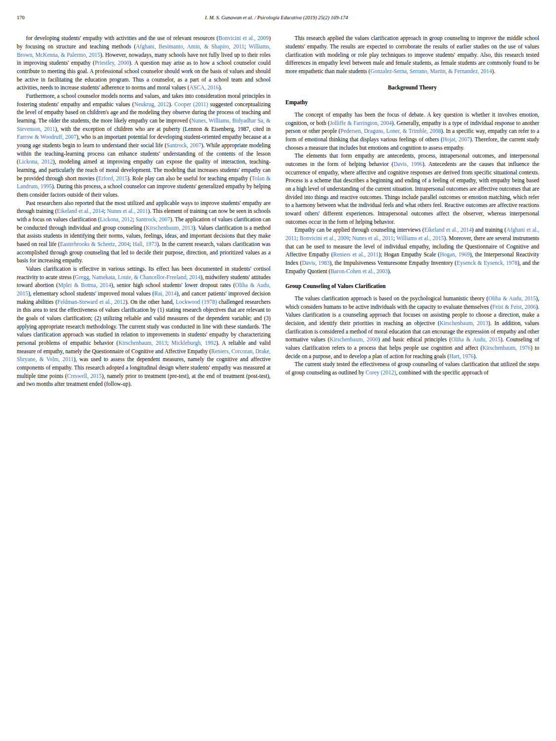170 I. M. S. Gunawan et al. / Psicología Educativa (2019) 25(2) 169-174
for developing students' empathy with activities and the use of relevant resources (Bonvicini et al., 2009) by focusing on structure and teaching methods (Afghani, Besimanto, Amin, & Shapiro, 2011; Williams, Brown, McKenna, & Palermo, 2015). However, nowadays, many schools have not fully lived up to their roles in improving students' empathy (Priestley, 2000). A question may arise as to how a school counselor could contribute to meeting this goal. A professional school counselor should work on the basis of values and should be active in facilitating the education program. Thus a counselor, as a part of a school team and school activities, needs to increase students' adherence to norms and moral values (ASCA, 2016).
Furthermore, a school counselor models norms and values, and takes into consideration moral principles in fostering students' empathy and empathic values (Neukrug, 2012). Cooper (2011) suggested conceptualizing the level of empathy based on children's age and the modeling they observe during the process of teaching and learning. The older the students, the more likely empathy can be improved (Nunes, Williams, Bidyadhar Sa, & Stevenson, 2011), with the exception of children who are at puberty (Lennon & Eisenberg, 1987, cited in Farrow & Woodruff, 2007), who is an important potential for developing student-oriented empathy because at a young age students begin to learn to understand their social life (Santrock, 2007). While appropriate modeling within the teaching-learning process can enhance students' understanding of the contents of the lesson (Lickona, 2012), modeling aimed at improving empathy can expose the quality of interaction, teaching-learning, and particularly the reach of moral development. The modeling that increases students' empathy can be provided through short movies (Erford, 2015). Role play can also be useful for teaching empathy (Tolan & Landrum, 1995). During this process, a school counselor can improve students' generalized empathy by helping them consider factors outside of their values.
Past researchers also reported that the most utilized and applicable ways to improve students' empathy are through training (Eikeland et al., 2014; Nunes et al., 2011). This element of training can now be seen in schools with a focus on values clarification (Lickona, 2012; Santrock, 2007). The application of values clarification can be conducted through individual and group counseling (Kirschenbaum, 2013). Values clarification is a method that assists students in identifying their norms, values, feelings, ideas, and important decisions that they make based on real life (Easterbrooks & Scheetz, 2004; Hall, 1973). In the current research, values clarification was accomplished through group counseling that led to decide their purpose, direction, and prioritized values as a basis for increasing empathy.
Values clarification is effective in various settings. Its effect has been documented in students' cortisol reactivity to acute stress (Gregg, Namekata, Louie, & Chancellor-Freeland, 2014), midwifery students' attitudes toward abortion (Mplei & Botma, 2014), senior high school students' lower dropout rates (Oliha & Audu, 2015), elementary school students' improved moral values (Rai, 2014), and cancer patients' improved decision making abilities (Feldman-Steward et al., 2012). On the other hand, Lockwood (1978) challenged researchers in this area to test the effectiveness of values clarification by (1) stating research objectives that are relevant to the goals of values clarification; (2) utilizing reliable and valid measures of the dependent variable; and (3) applying appropriate research methodology. The current study was conducted in line with these standards. The values clarification approach was studied in relation to improvements in students' empathy by characterizing personal problems of empathic behavior (Kirschenbaum, 2013; Mickleburgh, 1992). A reliable and valid measure of empathy, namely the Questionnaire of Cognitive and Affective Empathy (Reniers, Corcoran, Drake, Shryane, & Volm, 2011), was used to assess the dependent measures, namely the cognitive and affective components of empathy. This research adopted a longitudinal design where students' empathy was measured at multiple time points (Creswell, 2015), namely prior to treatment (pre-test), at the end of treatment (post-test), and two months after treatment ended (follow-up).
This research applied the values clarification approach in group counseling to improve the middle school students' empathy. The results are expected to corroborate the results of earlier studies on the use of values clarification with modeling or role play techniques to improve students' empathy. Also, this research tested differences in empathy level between male and female students, as female students are commonly found to be more empathetic than male students (Gonzalez-Serna, Serrano, Martin, & Fernandez, 2014).
Background Theory
Empathy
The concept of empathy has been the focus of debate. A key question is whether it involves emotion, cognition, or both (Jolliffe & Farrington, 2004). Generally, empathy is a type of individual response to another person or other people (Pedersen, Draguns, Loner, & Trimble, 2008). In a specific way, empathy can refer to a form of emotional thinking that displays various feelings of others (Hojat, 2007). Therefore, the current study chooses a measure that includes but emotions and cognition to assess empathy.
The elements that form empathy are antecedents, process, intrapersonal outcomes, and interpersonal outcomes in the form of helping behavior (Davis, 1996). Antecedents are the causes that influence the occurrence of empathy, where affective and cognitive responses are derived from specific situational contexts. Process is a scheme that describes a beginning and ending of a feeling of empathy, with empathy being based on a high level of understanding of the current situation. Intrapersonal outcomes are affective outcomes that are divided into things and reactive outcomes. Things include parallel outcomes or emotion matching, which refer to a harmony between what the individual feels and what others feel. Reactive outcomes are affective reactions toward others' different experiences. Intrapersonal outcomes affect the observer, whereas interpersonal outcomes occur in the form of helping behavior.
Empathy can be applied through counseling interviews (Eikeland et al., 2014) and training (Afghani et al., 2011; Bonvicini et al., 2009; Nunes et al., 2011; Williams et al., 2015). Moreover, there are several instruments that can be used to measure the level of individual empathy, including the Questionnaire of Cognitive and Affective Empathy (Reniers et al., 2011); Hogan Empathy Scale (Hogan, 1969), the Interpersonal Reactivity Index (Davis, 1983), the Impulsiveness Venturesome Empathy Inventory (Eysenck & Eysenck, 1978), and the Empathy Quotient (Baron-Cohen et al., 2003).
Group Counseling of Values Clarification
The values clarification approach is based on the psychological humanistic theory (Oliha & Audu, 2015), which considers humans to be active individuals with the capacity to evaluate themselves (Feist & Feist, 2006). Values clarification is a counseling approach that focuses on assisting people to choose a direction, make a decision, and identify their priorities in reaching an objective (Kirschenbaum, 2013). In addition, values clarification is considered a method of moral education that can encourage the expression of empathy and other normative values (Kirschenbaum, 2000) and basic ethical principles (Oliha & Audu, 2015). Counseling of values clarification refers to a process that helps people use cognition and affect (Kirschenbaum, 1976) to decide on a purpose, and to develop a plan of action for reaching goals (Hart, 1976).
The current study tested the effectiveness of group counseling of values clarification that utilized the steps of group counseling as outlined by Corey (2012), combined with the specific approach of